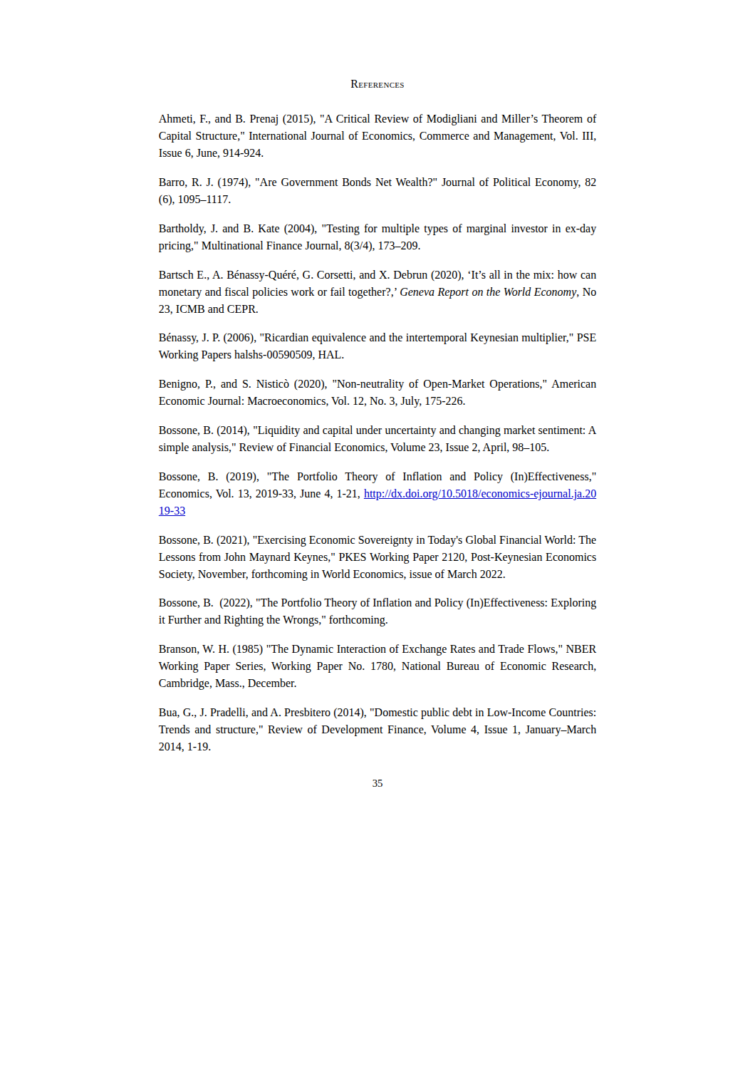References
Ahmeti, F., and B. Prenaj (2015), "A Critical Review of Modigliani and Miller’s Theorem of Capital Structure," International Journal of Economics, Commerce and Management, Vol. III, Issue 6, June, 914-924.
Barro, R. J. (1974), "Are Government Bonds Net Wealth?" Journal of Political Economy, 82 (6), 1095–1117.
Bartholdy, J. and B. Kate (2004), "Testing for multiple types of marginal investor in ex-day pricing," Multinational Finance Journal, 8(3/4), 173–209.
Bartsch E., A. Bénassy-Quéré, G. Corsetti, and X. Debrun (2020), ‘It’s all in the mix: how can monetary and fiscal policies work or fail together?,’ Geneva Report on the World Economy, No 23, ICMB and CEPR.
Bénassy, J. P. (2006), "Ricardian equivalence and the intertemporal Keynesian multiplier," PSE Working Papers halshs-00590509, HAL.
Benigno, P., and S. Nisticò (2020), "Non-neutrality of Open-Market Operations," American Economic Journal: Macroeconomics, Vol. 12, No. 3, July, 175-226.
Bossone, B. (2014), "Liquidity and capital under uncertainty and changing market sentiment: A simple analysis," Review of Financial Economics, Volume 23, Issue 2, April, 98–105.
Bossone, B. (2019), "The Portfolio Theory of Inflation and Policy (In)Effectiveness," Economics, Vol. 13, 2019-33, June 4, 1-21, http://dx.doi.org/10.5018/economics-ejournal.ja.2019-33
Bossone, B. (2021), "Exercising Economic Sovereignty in Today's Global Financial World: The Lessons from John Maynard Keynes," PKES Working Paper 2120, Post-Keynesian Economics Society, November, forthcoming in World Economics, issue of March 2022.
Bossone, B. (2022), "The Portfolio Theory of Inflation and Policy (In)Effectiveness: Exploring it Further and Righting the Wrongs," forthcoming.
Branson, W. H. (1985) "The Dynamic Interaction of Exchange Rates and Trade Flows," NBER Working Paper Series, Working Paper No. 1780, National Bureau of Economic Research, Cambridge, Mass., December.
Bua, G., J. Pradelli, and A. Presbitero (2014), "Domestic public debt in Low-Income Countries: Trends and structure," Review of Development Finance, Volume 4, Issue 1, January–March 2014, 1-19.
35